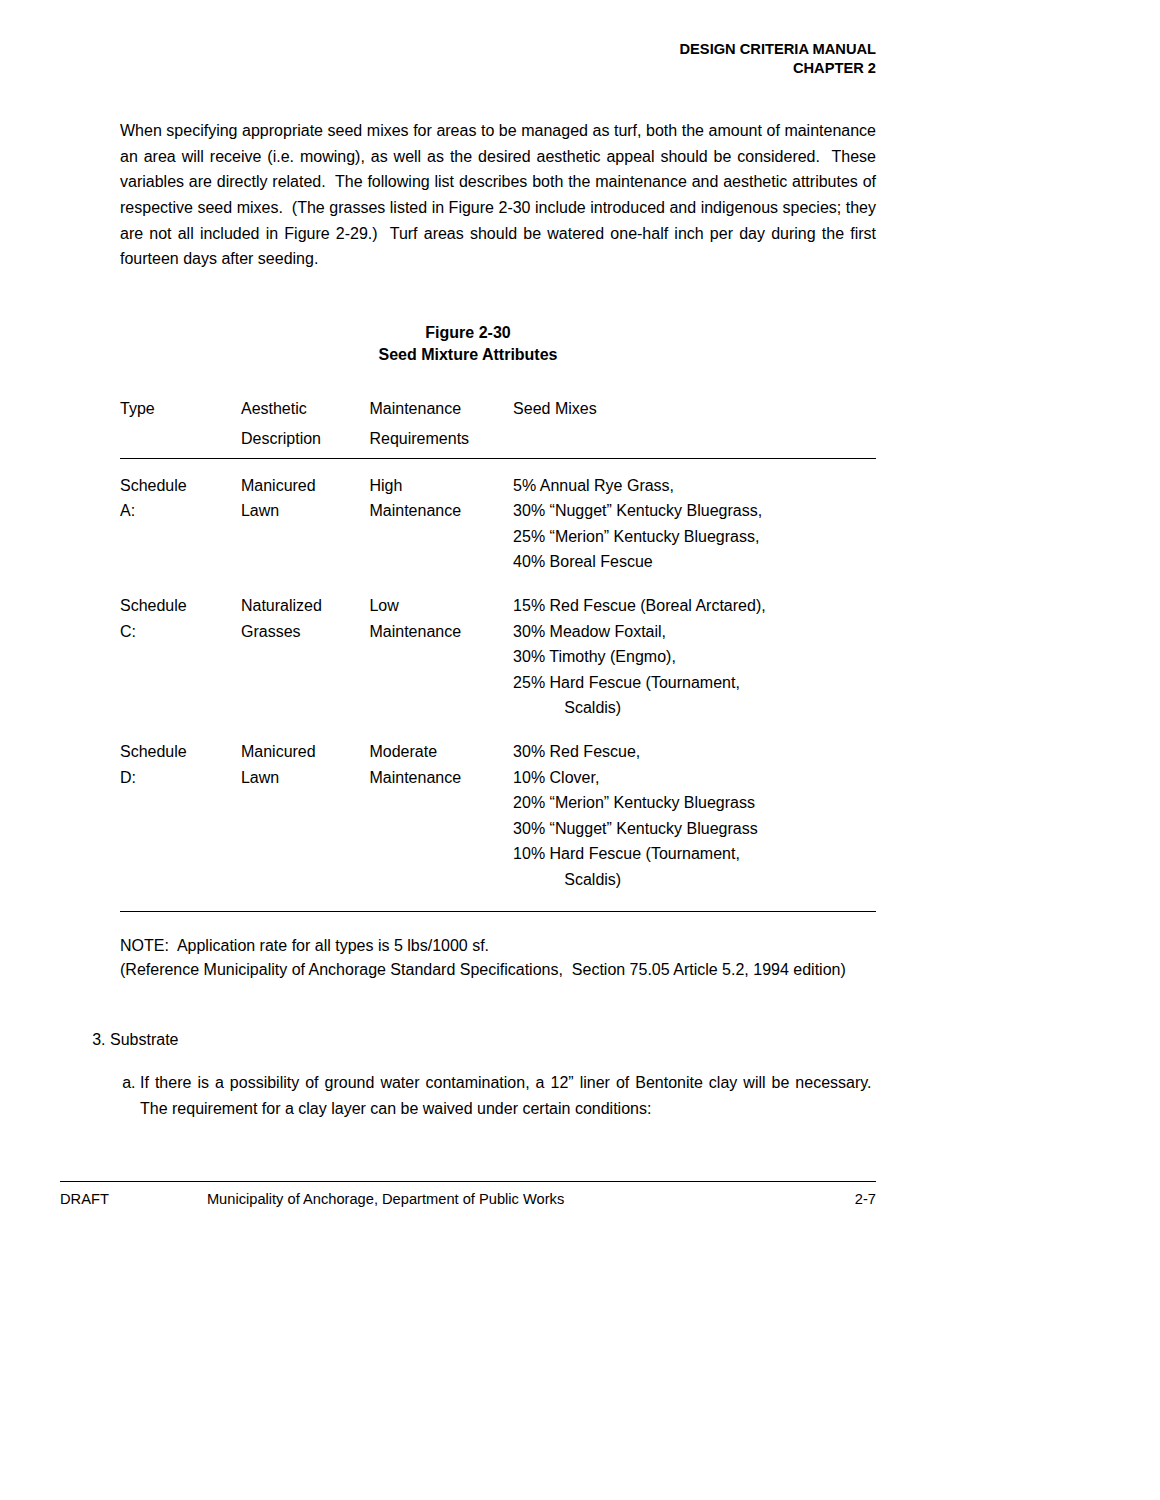DESIGN CRITERIA MANUAL
CHAPTER 2
When specifying appropriate seed mixes for areas to be managed as turf, both the amount of maintenance an area will receive (i.e. mowing), as well as the desired aesthetic appeal should be considered. These variables are directly related. The following list describes both the maintenance and aesthetic attributes of respective seed mixes. (The grasses listed in Figure 2-30 include introduced and indigenous species; they are not all included in Figure 2-29.) Turf areas should be watered one-half inch per day during the first fourteen days after seeding.
Figure 2-30
Seed Mixture Attributes
| Type | Aesthetic | Maintenance | Seed Mixes |
| --- | --- | --- | --- |
| | Description | Requirements | |
| Schedule A: | Manicured Lawn | High Maintenance | 5% Annual Rye Grass, 30% “Nugget” Kentucky Bluegrass, 25% “Merion” Kentucky Bluegrass, 40% Boreal Fescue |
| Schedule C: | Naturalized Grasses | Low Maintenance | 15% Red Fescue (Boreal Arctared), 30% Meadow Foxtail, 30% Timothy (Engmo), 25% Hard Fescue (Tournament, Scaldis) |
| Schedule D: | Manicured Lawn | Moderate Maintenance | 30% Red Fescue, 10% Clover, 20% “Merion” Kentucky Bluegrass 30% “Nugget” Kentucky Bluegrass 10% Hard Fescue (Tournament, Scaldis) |
NOTE: Application rate for all types is 5 lbs/1000 sf.
(Reference Municipality of Anchorage Standard Specifications, Section 75.05 Article 5.2, 1994 edition)
Substrate
If there is a possibility of ground water contamination, a 12” liner of Bentonite clay will be necessary. The requirement for a clay layer can be waived under certain conditions:
DRAFT
Municipality of Anchorage, Department of Public Works
2-7